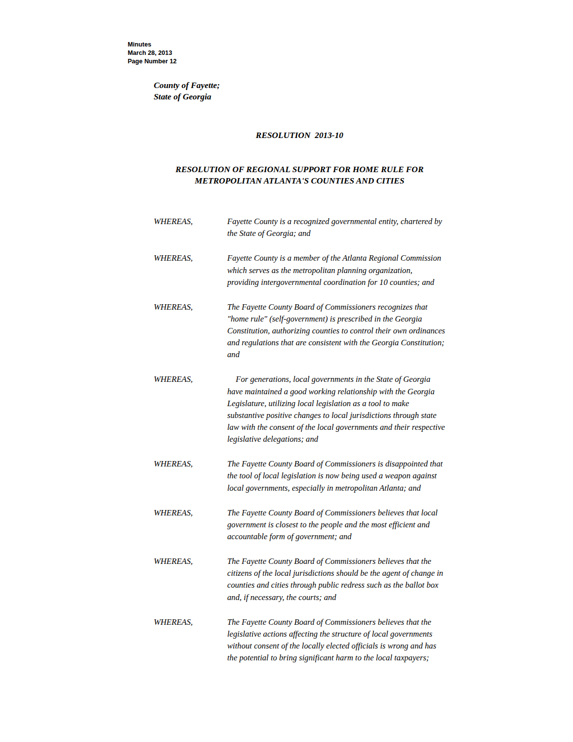Minutes
March 28, 2013
Page Number 12
County of Fayette;
State of Georgia
RESOLUTION 2013-10
RESOLUTION OF REGIONAL SUPPORT FOR HOME RULE FOR
METROPOLITAN ATLANTA'S COUNTIES AND CITIES
| WHEREAS, | Fayette County is a recognized governmental entity, chartered by the State of Georgia; and |
| WHEREAS, | Fayette County is a member of the Atlanta Regional Commission which serves as the metropolitan planning organization, providing intergovernmental coordination for 10 counties; and |
| WHEREAS, | The Fayette County Board of Commissioners recognizes that "home rule" (self-government) is prescribed in the Georgia Constitution, authorizing counties to control their own ordinances and regulations that are consistent with the Georgia Constitution; and |
| WHEREAS, | For generations, local governments in the State of Georgia have maintained a good working relationship with the Georgia Legislature, utilizing local legislation as a tool to make substantive positive changes to local jurisdictions through state law with the consent of the local governments and their respective legislative delegations; and |
| WHEREAS, | The Fayette County Board of Commissioners is disappointed that the tool of local legislation is now being used a weapon against local governments, especially in metropolitan Atlanta; and |
| WHEREAS, | The Fayette County Board of Commissioners believes that local government is closest to the people and the most efficient and accountable form of government; and |
| WHEREAS, | The Fayette County Board of Commissioners believes that the citizens of the local jurisdictions should be the agent of change in counties and cities through public redress such as the ballot box and, if necessary, the courts; and |
| WHEREAS, | The Fayette County Board of Commissioners believes that the legislative actions affecting the structure of local governments without consent of the locally elected officials is wrong and has the potential to bring significant harm to the local taxpayers; |